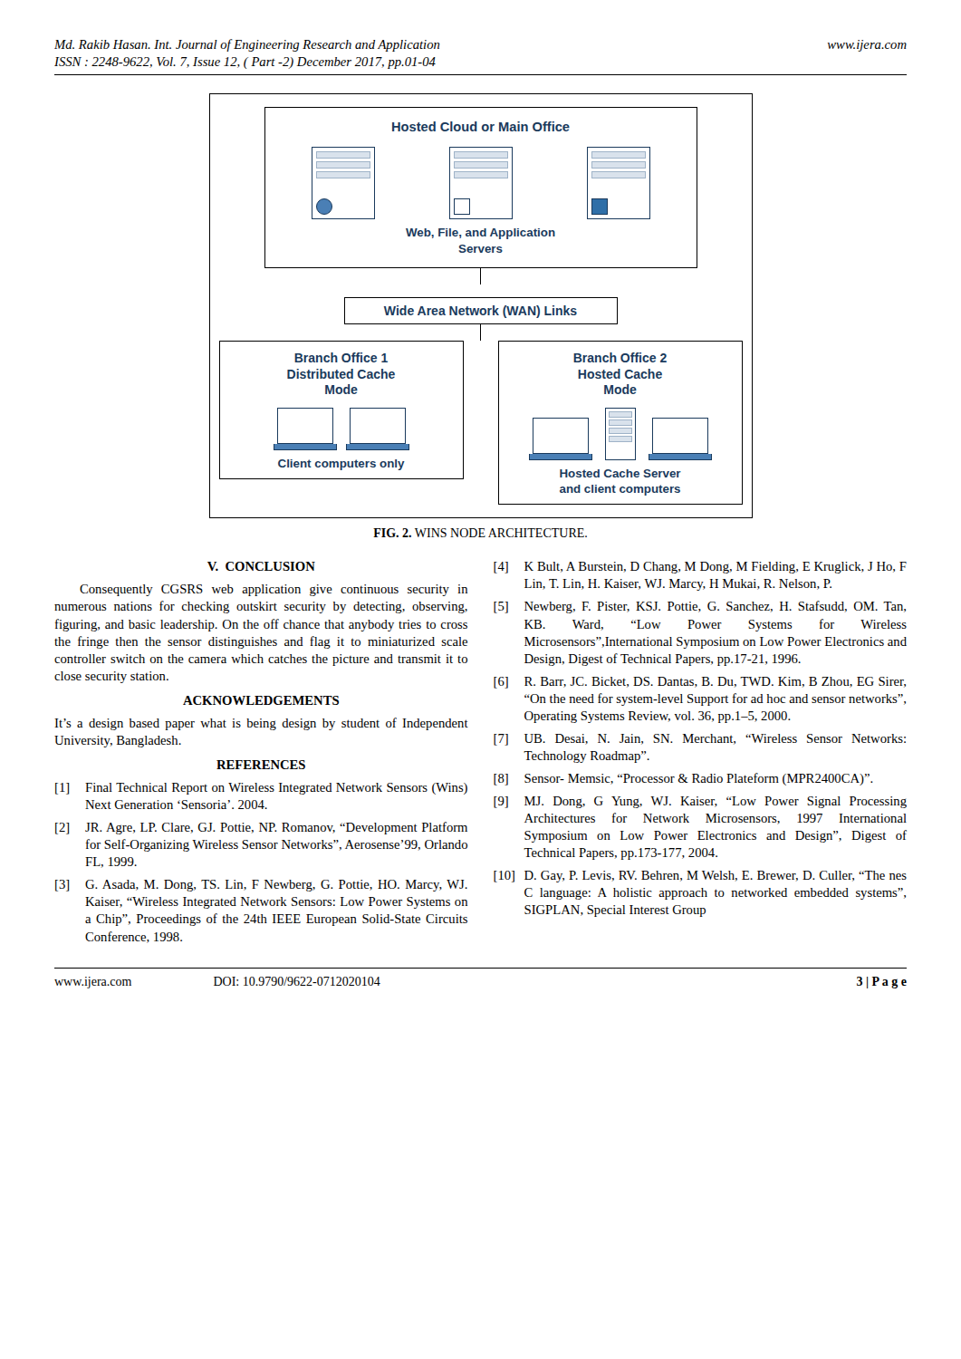Md. Rakib Hasan. Int. Journal of Engineering Research and Application
ISSN : 2248-9622, Vol. 7, Issue 12, ( Part -2) December 2017, pp.01-04
www.ijera.com
Hosted Cloud or Main Office
Web, File, and Application
Servers
Wide Area Network (WAN) Links
Branch Office 1
Distributed Cache
Mode
Client computers only
Branch Office 2
Hosted Cache
Mode
Hosted Cache Server
and client computers
FIG. 2. WINS NODE ARCHITECTURE.
V. Conclusion
Consequently CGSRS web application give continuous security in numerous nations for checking outskirt security by detecting, observing, figuring, and basic leadership. On the off chance that anybody tries to cross the fringe then the sensor distinguishes and flag it to miniaturized scale controller switch on the camera which catches the picture and transmit it to close security station.
Acknowledgements
It’s a design based paper what is being design by student of Independent University, Bangladesh.
References
[1] Final Technical Report on Wireless Integrated Network Sensors (Wins) Next Generation ‘Sensoria’. 2004.
[2] JR. Agre, LP. Clare, GJ. Pottie, NP. Romanov, “Development Platform for Self-Organizing Wireless Sensor Networks”, Aerosense’99, Orlando FL, 1999.
[3] G. Asada, M. Dong, TS. Lin, F Newberg, G. Pottie, HO. Marcy, WJ. Kaiser, “Wireless Integrated Network Sensors: Low Power Systems on a Chip”, Proceedings of the 24th IEEE European Solid-State Circuits Conference, 1998.
[4] K Bult, A Burstein, D Chang, M Dong, M Fielding, E Kruglick, J Ho, F Lin, T. Lin, H. Kaiser, WJ. Marcy, H Mukai, R. Nelson, P.
[5] Newberg, F. Pister, KSJ. Pottie, G. Sanchez, H. Stafsudd, OM. Tan, KB. Ward, “Low Power Systems for Wireless Microsensors”,International Symposium on Low Power Electronics and Design, Digest of Technical Papers, pp.17-21, 1996.
[6] R. Barr, JC. Bicket, DS. Dantas, B. Du, TWD. Kim, B Zhou, EG Sirer, “On the need for system-level Support for ad hoc and sensor networks”, Operating Systems Review, vol. 36, pp.1–5, 2000.
[7] UB. Desai, N. Jain, SN. Merchant, “Wireless Sensor Networks: Technology Roadmap”.
[8] Sensor- Memsic, “Processor & Radio Plateform (MPR2400CA)”.
[9] MJ. Dong, G Yung, WJ. Kaiser, “Low Power Signal Processing Architectures for Network Microsensors, 1997 International Symposium on Low Power Electronics and Design”, Digest of Technical Papers, pp.173-177, 2004.
[10] D. Gay, P. Levis, RV. Behren, M Welsh, E. Brewer, D. Culler, “The nes C language: A holistic approach to networked embedded systems”, SIGPLAN, Special Interest Group
www.ijera.com
DOI: 10.9790/9622-0712020104
3 | P a g e